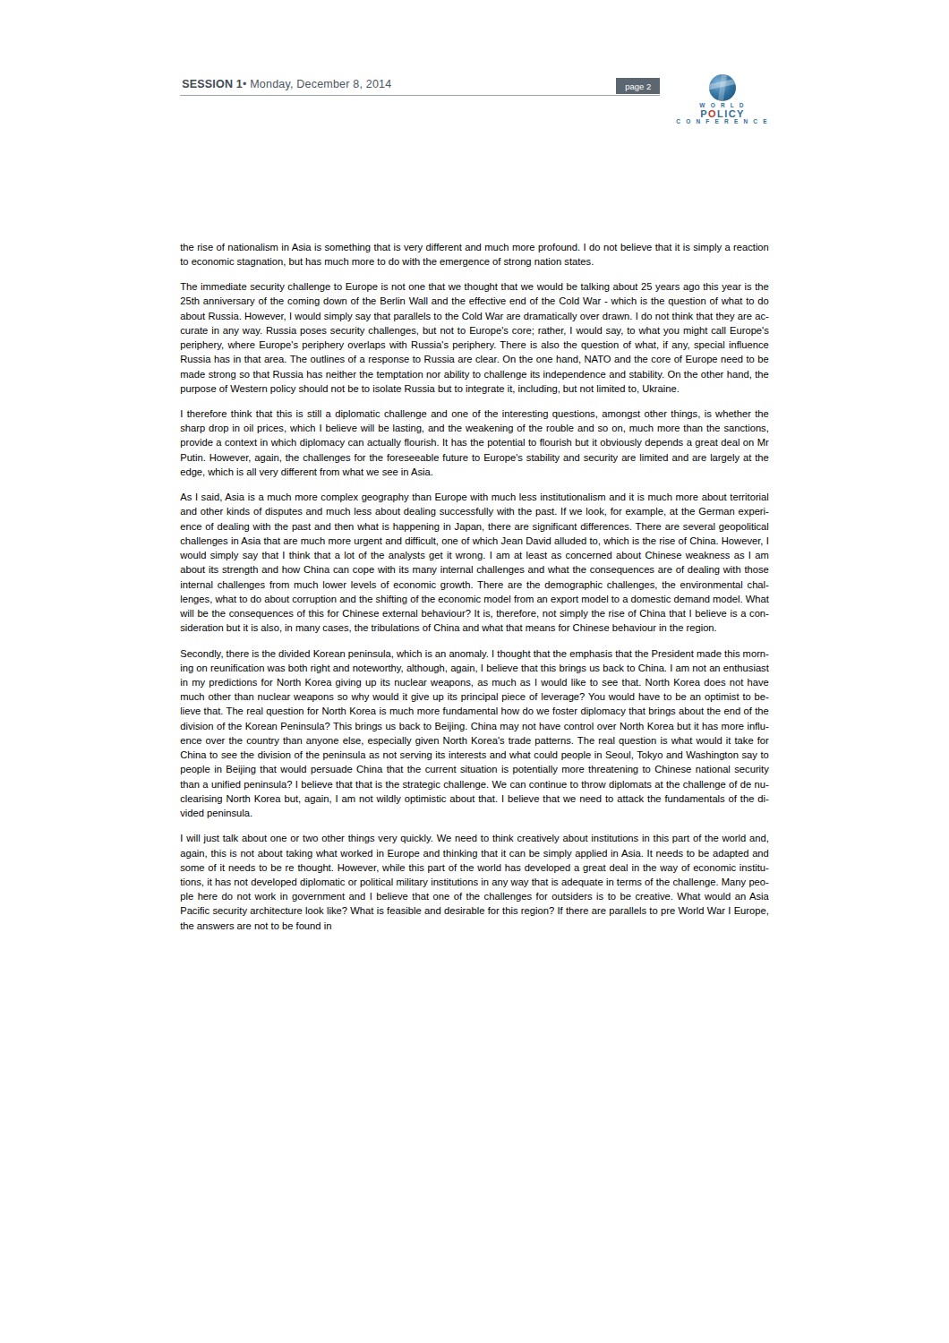SESSION 1• Monday, December 8, 2014
page 2
W O R L D
POLICY
C O N F E R E N C E
the rise of nationalism in Asia is something that is very different and much more profound. I do not believe that it is simply a reaction to economic stagnation, but has much more to do with the emergence of strong nation states.
The immediate security challenge to Europe is not one that we thought that we would be talking about 25 years ago this year is the 25th anniversary of the coming down of the Berlin Wall and the effective end of the Cold War - which is the question of what to do about Russia. However, I would simply say that parallels to the Cold War are dramatically over drawn. I do not think that they are accurate in any way. Russia poses security challenges, but not to Europe's core; rather, I would say, to what you might call Europe's periphery, where Europe's periphery overlaps with Russia's periphery. There is also the question of what, if any, special influence Russia has in that area. The outlines of a response to Russia are clear. On the one hand, NATO and the core of Europe need to be made strong so that Russia has neither the temptation nor ability to challenge its independence and stability. On the other hand, the purpose of Western policy should not be to isolate Russia but to integrate it, including, but not limited to, Ukraine.
I therefore think that this is still a diplomatic challenge and one of the interesting questions, amongst other things, is whether the sharp drop in oil prices, which I believe will be lasting, and the weakening of the rouble and so on, much more than the sanctions, provide a context in which diplomacy can actually flourish. It has the potential to flourish but it obviously depends a great deal on Mr Putin. However, again, the challenges for the foreseeable future to Europe's stability and security are limited and are largely at the edge, which is all very different from what we see in Asia.
As I said, Asia is a much more complex geography than Europe with much less institutionalism and it is much more about territorial and other kinds of disputes and much less about dealing successfully with the past. If we look, for example, at the German experience of dealing with the past and then what is happening in Japan, there are significant differences. There are several geopolitical challenges in Asia that are much more urgent and difficult, one of which Jean David alluded to, which is the rise of China. However, I would simply say that I think that a lot of the analysts get it wrong. I am at least as concerned about Chinese weakness as I am about its strength and how China can cope with its many internal challenges and what the consequences are of dealing with those internal challenges from much lower levels of economic growth. There are the demographic challenges, the environmental challenges, what to do about corruption and the shifting of the economic model from an export model to a domestic demand model. What will be the consequences of this for Chinese external behaviour? It is, therefore, not simply the rise of China that I believe is a consideration but it is also, in many cases, the tribulations of China and what that means for Chinese behaviour in the region.
Secondly, there is the divided Korean peninsula, which is an anomaly. I thought that the emphasis that the President made this morning on reunification was both right and noteworthy, although, again, I believe that this brings us back to China. I am not an enthusiast in my predictions for North Korea giving up its nuclear weapons, as much as I would like to see that. North Korea does not have much other than nuclear weapons so why would it give up its principal piece of leverage? You would have to be an optimist to believe that. The real question for North Korea is much more fundamental how do we foster diplomacy that brings about the end of the division of the Korean Peninsula? This brings us back to Beijing. China may not have control over North Korea but it has more influence over the country than anyone else, especially given North Korea's trade patterns. The real question is what would it take for China to see the division of the peninsula as not serving its interests and what could people in Seoul, Tokyo and Washington say to people in Beijing that would persuade China that the current situation is potentially more threatening to Chinese national security than a unified peninsula? I believe that that is the strategic challenge. We can continue to throw diplomats at the challenge of de nuclearising North Korea but, again, I am not wildly optimistic about that. I believe that we need to attack the fundamentals of the divided peninsula.
I will just talk about one or two other things very quickly. We need to think creatively about institutions in this part of the world and, again, this is not about taking what worked in Europe and thinking that it can be simply applied in Asia. It needs to be adapted and some of it needs to be re thought. However, while this part of the world has developed a great deal in the way of economic institutions, it has not developed diplomatic or political military institutions in any way that is adequate in terms of the challenge. Many people here do not work in government and I believe that one of the challenges for outsiders is to be creative. What would an Asia Pacific security architecture look like? What is feasible and desirable for this region? If there are parallels to pre World War I Europe, the answers are not to be found in